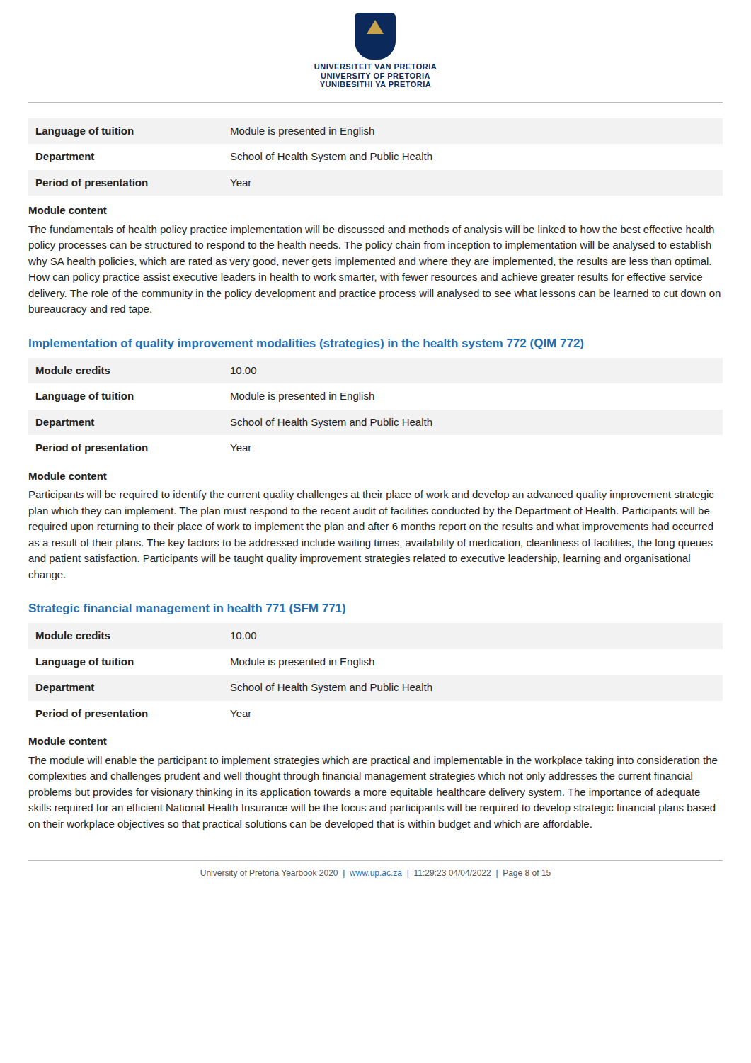Universiteit van Pretoria
University of Pretoria
Yunibesithi ya Pretoria
| Language of tuition | Module is presented in English |
| Department | School of Health System and Public Health |
| Period of presentation | Year |
Module content
The fundamentals of health policy practice implementation will be discussed and methods of analysis will be linked to how the best effective health policy processes can be structured to respond to the health needs. The policy chain from inception to implementation will be analysed to establish why SA health policies, which are rated as very good, never gets implemented and where they are implemented, the results are less than optimal. How can policy practice assist executive leaders in health to work smarter, with fewer resources and achieve greater results for effective service delivery. The role of the community in the policy development and practice process will analysed to see what lessons can be learned to cut down on bureaucracy and red tape.
Implementation of quality improvement modalities (strategies) in the health system 772 (QIM 772)
| Module credits | 10.00 |
| Language of tuition | Module is presented in English |
| Department | School of Health System and Public Health |
| Period of presentation | Year |
Module content
Participants will be required to identify the current quality challenges at their place of work and develop an advanced quality improvement strategic plan which they can implement. The plan must respond to the recent audit of facilities conducted by the Department of Health. Participants will be required upon returning to their place of work to implement the plan and after 6 months report on the results and what improvements had occurred as a result of their plans. The key factors to be addressed include waiting times, availability of medication, cleanliness of facilities, the long queues and patient satisfaction. Participants will be taught quality improvement strategies related to executive leadership, learning and organisational change.
Strategic financial management in health 771 (SFM 771)
| Module credits | 10.00 |
| Language of tuition | Module is presented in English |
| Department | School of Health System and Public Health |
| Period of presentation | Year |
Module content
The module will enable the participant to implement strategies which are practical and implementable in the workplace taking into consideration the complexities and challenges prudent and well thought through financial management strategies which not only addresses the current financial problems but provides for visionary thinking in its application towards a more equitable healthcare delivery system. The importance of adequate skills required for an efficient National Health Insurance will be the focus and participants will be required to develop strategic financial plans based on their workplace objectives so that practical solutions can be developed that is within budget and which are affordable.
University of Pretoria Yearbook 2020 | www.up.ac.za | 11:29:23 04/04/2022 | Page 8 of 15